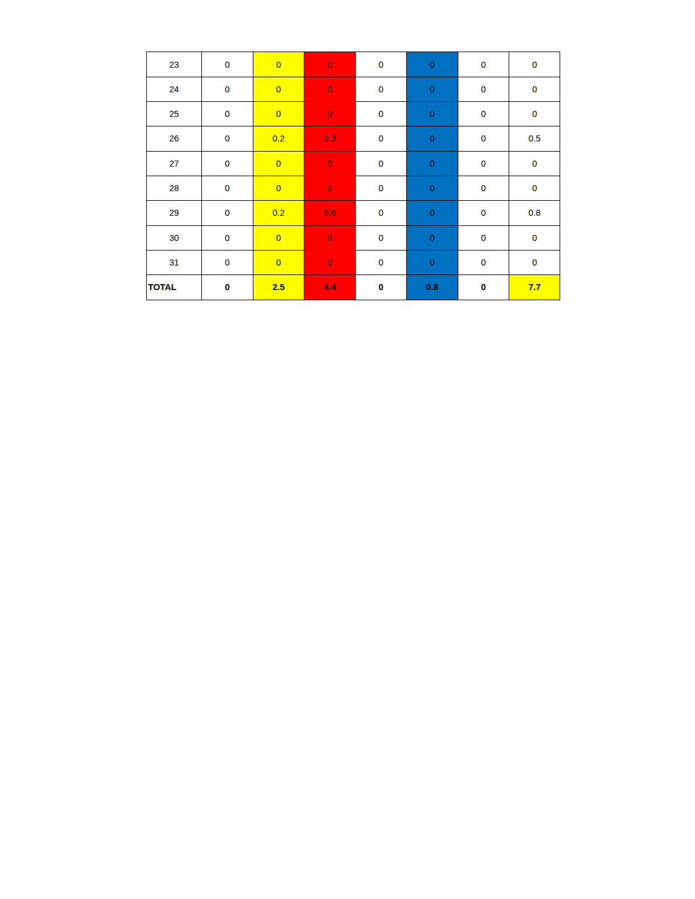| 23 | 0 | 0 | 0 | 0 | 0 | 0 | 0 |
| 24 | 0 | 0 | 0 | 0 | 0 | 0 | 0 |
| 25 | 0 | 0 | 0 | 0 | 0 | 0 | 0 |
| 26 | 0 | 0.2 | 0.3 | 0 | 0 | 0 | 0.5 |
| 27 | 0 | 0 | 0 | 0 | 0 | 0 | 0 |
| 28 | 0 | 0 | 0 | 0 | 0 | 0 | 0 |
| 29 | 0 | 0.2 | 0.6 | 0 | 0 | 0 | 0.8 |
| 30 | 0 | 0 | 0 | 0 | 0 | 0 | 0 |
| 31 | 0 | 0 | 0 | 0 | 0 | 0 | 0 |
| TOTAL | 0 | 2.5 | 4.4 | 0 | 0.8 | 0 | 7.7 |